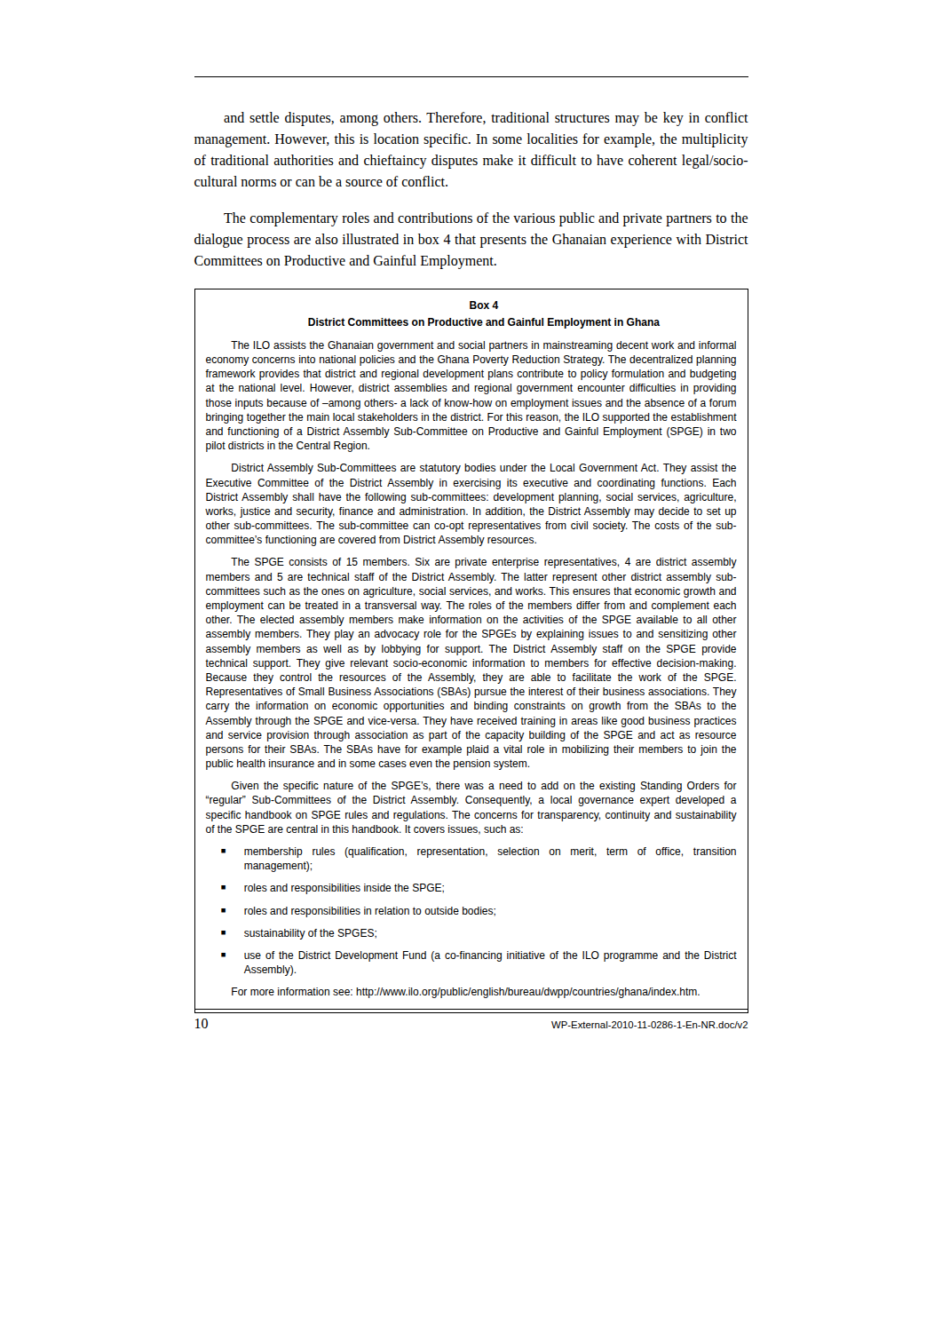and settle disputes, among others. Therefore, traditional structures may be key in conflict management. However, this is location specific. In some localities for example, the multiplicity of traditional authorities and chieftaincy disputes make it difficult to have coherent legal/socio-cultural norms or can be a source of conflict.
The complementary roles and contributions of the various public and private partners to the dialogue process are also illustrated in box 4 that presents the Ghanaian experience with District Committees on Productive and Gainful Employment.
Box 4
District Committees on Productive and Gainful Employment in Ghana
The ILO assists the Ghanaian government and social partners in mainstreaming decent work and informal economy concerns into national policies and the Ghana Poverty Reduction Strategy. The decentralized planning framework provides that district and regional development plans contribute to policy formulation and budgeting at the national level. However, district assemblies and regional government encounter difficulties in providing those inputs because of –among others- a lack of know-how on employment issues and the absence of a forum bringing together the main local stakeholders in the district. For this reason, the ILO supported the establishment and functioning of a District Assembly Sub-Committee on Productive and Gainful Employment (SPGE) in two pilot districts in the Central Region.
District Assembly Sub-Committees are statutory bodies under the Local Government Act. They assist the Executive Committee of the District Assembly in exercising its executive and coordinating functions. Each District Assembly shall have the following sub-committees: development planning, social services, agriculture, works, justice and security, finance and administration. In addition, the District Assembly may decide to set up other sub-committees. The sub-committee can co-opt representatives from civil society. The costs of the sub-committee’s functioning are covered from District Assembly resources.
The SPGE consists of 15 members. Six are private enterprise representatives, 4 are district assembly members and 5 are technical staff of the District Assembly. The latter represent other district assembly sub-committees such as the ones on agriculture, social services, and works. This ensures that economic growth and employment can be treated in a transversal way. The roles of the members differ from and complement each other. The elected assembly members make information on the activities of the SPGE available to all other assembly members. They play an advocacy role for the SPGEs by explaining issues to and sensitizing other assembly members as well as by lobbying for support. The District Assembly staff on the SPGE provide technical support. They give relevant socio-economic information to members for effective decision-making. Because they control the resources of the Assembly, they are able to facilitate the work of the SPGE. Representatives of Small Business Associations (SBAs) pursue the interest of their business associations. They carry the information on economic opportunities and binding constraints on growth from the SBAs to the Assembly through the SPGE and vice-versa. They have received training in areas like good business practices and service provision through association as part of the capacity building of the SPGE and act as resource persons for their SBAs. The SBAs have for example plaid a vital role in mobilizing their members to join the public health insurance and in some cases even the pension system.
Given the specific nature of the SPGE’s, there was a need to add on the existing Standing Orders for “regular” Sub-Committees of the District Assembly. Consequently, a local governance expert developed a specific handbook on SPGE rules and regulations. The concerns for transparency, continuity and sustainability of the SPGE are central in this handbook. It covers issues, such as:
membership rules (qualification, representation, selection on merit, term of office, transition management);
roles and responsibilities inside the SPGE;
roles and responsibilities in relation to outside bodies;
sustainability of the SPGES;
use of the District Development Fund (a co-financing initiative of the ILO programme and the District Assembly).
For more information see: http://www.ilo.org/public/english/bureau/dwpp/countries/ghana/index.htm.
10 WP-External-2010-11-0286-1-En-NR.doc/v2